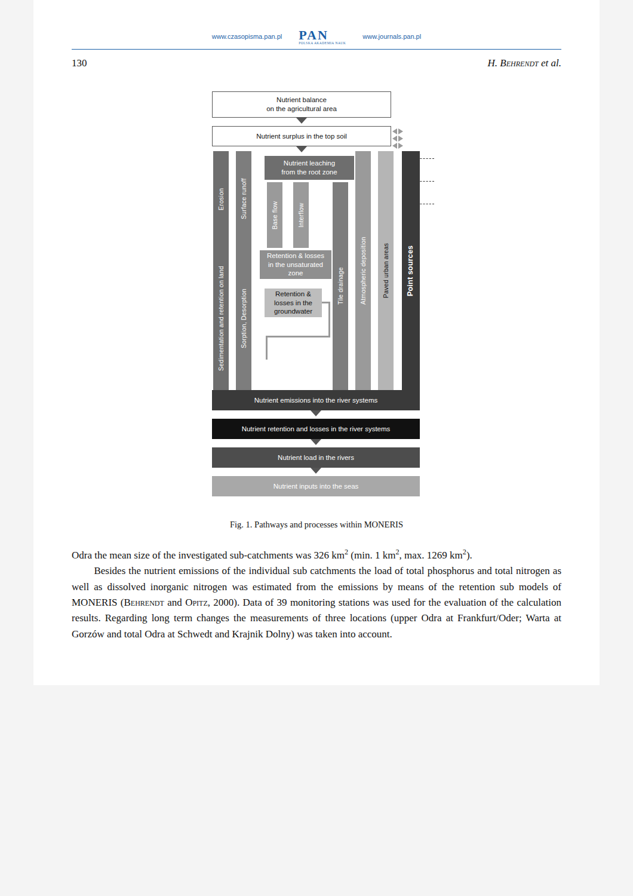www.czasopisma.pan.pl PANPOLSKA AKADEMIA NAUK www.journals.pan.pl
130 H. Behrendt et al.
Nutrient balance
on the agricultural area
Nutrient surplus in the top soil
Nutrient leaching
from the root zone
Erosion
Sedimentation and retention on land
Surface runoff
Sorption, Desorption
Base flow
Interflow
Tile drainage
Atmospheric deposition
Paved urban areas
Point sources
Retention & losses
in the unsaturated
zone
Retention &
losses in the
groundwater
Nutrient emissions into the river systems
Nutrient retention and losses in the river systems
Nutrient load in the rivers
Nutrient inputs into the seas
Fig. 1. Pathways and processes within MONERIS
Odra the mean size of the investigated sub-catchments was 326 km2 (min. 1 km2, max. 1269 km2).
Besides the nutrient emissions of the individual sub catchments the load of total phosphorus and total nitrogen as well as dissolved inorganic nitrogen was estimated from the emissions by means of the retention sub models of MONERIS (Behrendt and Opitz, 2000). Data of 39 monitoring stations was used for the evaluation of the calculation results. Regarding long term changes the measurements of three locations (upper Odra at Frankfurt/Oder; Warta at Gorzów and total Odra at Schwedt and Krajnik Dolny) was taken into account.